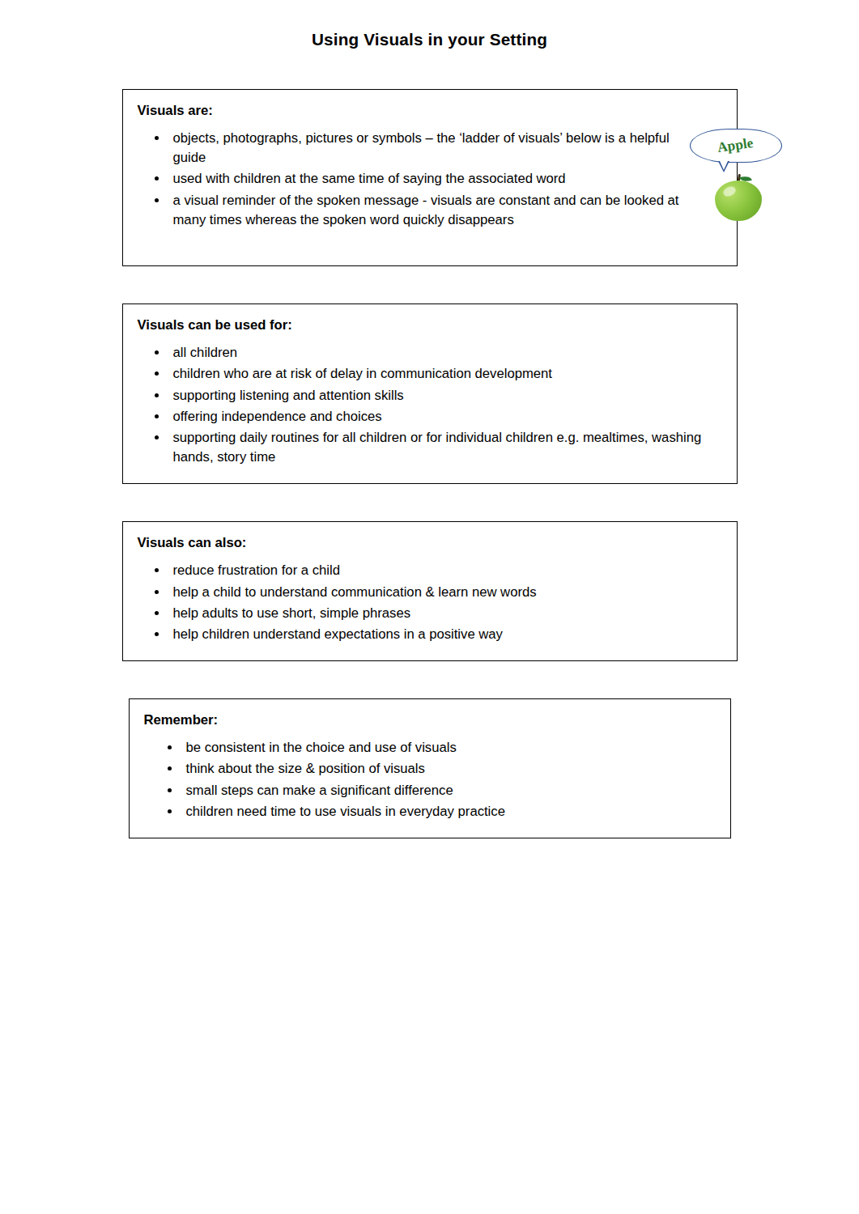Using Visuals in your Setting
Visuals are:
objects, photographs, pictures or symbols – the ‘ladder of visuals’ below is a helpful guide
used with children at the same time of saying the associated word
a visual reminder of the spoken message - visuals are constant and can be looked at many times whereas the spoken word quickly disappears
Apple
Visuals can be used for:
all children
children who are at risk of delay in communication development
supporting listening and attention skills
offering independence and choices
supporting daily routines for all children or for individual children e.g. mealtimes, washing hands, story time
Visuals can also:
reduce frustration for a child
help a child to understand communication & learn new words
help adults to use short, simple phrases
help children understand expectations in a positive way
Remember:
be consistent in the choice and use of visuals
think about the size & position of visuals
small steps can make a significant difference
children need time to use visuals in everyday practice